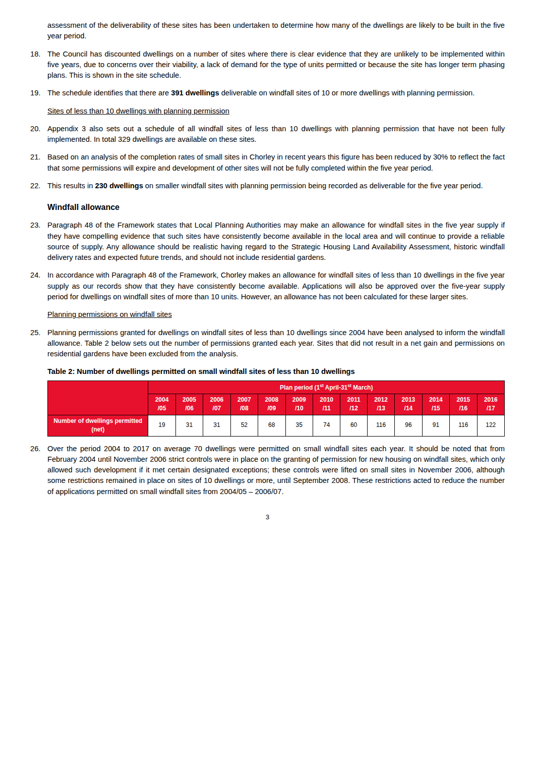assessment of the deliverability of these sites has been undertaken to determine how many of the dwellings are likely to be built in the five year period.
18. The Council has discounted dwellings on a number of sites where there is clear evidence that they are unlikely to be implemented within five years, due to concerns over their viability, a lack of demand for the type of units permitted or because the site has longer term phasing plans. This is shown in the site schedule.
19. The schedule identifies that there are 391 dwellings deliverable on windfall sites of 10 or more dwellings with planning permission.
Sites of less than 10 dwellings with planning permission
20. Appendix 3 also sets out a schedule of all windfall sites of less than 10 dwellings with planning permission that have not been fully implemented. In total 329 dwellings are available on these sites.
21. Based on an analysis of the completion rates of small sites in Chorley in recent years this figure has been reduced by 30% to reflect the fact that some permissions will expire and development of other sites will not be fully completed within the five year period.
22. This results in 230 dwellings on smaller windfall sites with planning permission being recorded as deliverable for the five year period.
Windfall allowance
23. Paragraph 48 of the Framework states that Local Planning Authorities may make an allowance for windfall sites in the five year supply if they have compelling evidence that such sites have consistently become available in the local area and will continue to provide a reliable source of supply. Any allowance should be realistic having regard to the Strategic Housing Land Availability Assessment, historic windfall delivery rates and expected future trends, and should not include residential gardens.
24. In accordance with Paragraph 48 of the Framework, Chorley makes an allowance for windfall sites of less than 10 dwellings in the five year supply as our records show that they have consistently become available. Applications will also be approved over the five-year supply period for dwellings on windfall sites of more than 10 units. However, an allowance has not been calculated for these larger sites.
Planning permissions on windfall sites
25. Planning permissions granted for dwellings on windfall sites of less than 10 dwellings since 2004 have been analysed to inform the windfall allowance. Table 2 below sets out the number of permissions granted each year. Sites that did not result in a net gain and permissions on residential gardens have been excluded from the analysis.
Table 2: Number of dwellings permitted on small windfall sites of less than 10 dwellings
| | Plan period (1 st April-31 st March) |
| 2004 /05 | 2005 /06 | 2006 /07 | 2007 /08 | 2008 /09 | 2009 /10 | 2010 /11 | 2011 /12 | 2012 /13 | 2013 /14 | 2014 /15 | 2015 /16 | 2016 /17 |
| Number of dwellings permitted (net) | 19 | 31 | 31 | 52 | 68 | 35 | 74 | 60 | 116 | 96 | 91 | 116 | 122 |
26. Over the period 2004 to 2017 on average 70 dwellings were permitted on small windfall sites each year. It should be noted that from February 2004 until November 2006 strict controls were in place on the granting of permission for new housing on windfall sites, which only allowed such development if it met certain designated exceptions; these controls were lifted on small sites in November 2006, although some restrictions remained in place on sites of 10 dwellings or more, until September 2008. These restrictions acted to reduce the number of applications permitted on small windfall sites from 2004/05 – 2006/07.
3